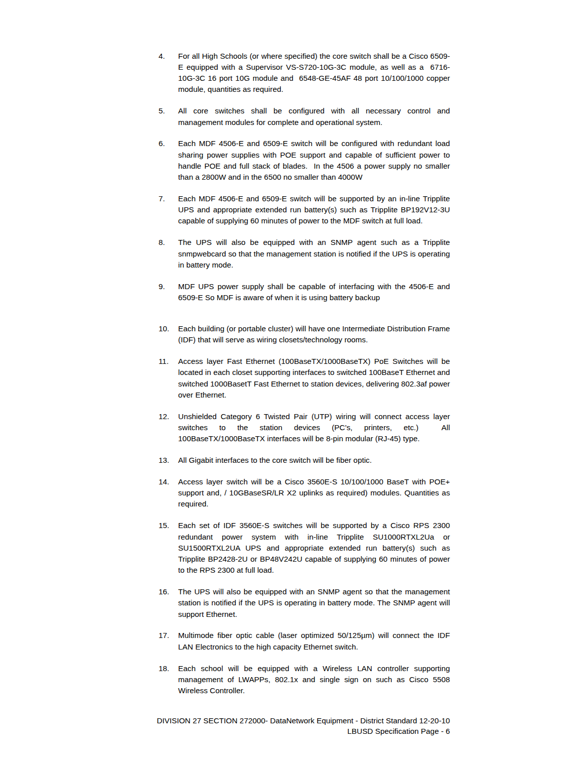4. For all High Schools (or where specified) the core switch shall be a Cisco 6509-E equipped with a Supervisor VS-S720-10G-3C module, as well as a 6716-10G-3C 16 port 10G module and 6548-GE-45AF 48 port 10/100/1000 copper module, quantities as required.
5. All core switches shall be configured with all necessary control and management modules for complete and operational system.
6. Each MDF 4506-E and 6509-E switch will be configured with redundant load sharing power supplies with POE support and capable of sufficient power to handle POE and full stack of blades. In the 4506 a power supply no smaller than a 2800W and in the 6500 no smaller than 4000W
7. Each MDF 4506-E and 6509-E switch will be supported by an in-line Tripplite UPS and appropriate extended run battery(s) such as Tripplite BP192V12-3U capable of supplying 60 minutes of power to the MDF switch at full load.
8. The UPS will also be equipped with an SNMP agent such as a Tripplite snmpwebcard so that the management station is notified if the UPS is operating in battery mode.
9. MDF UPS power supply shall be capable of interfacing with the 4506-E and 6509-E So MDF is aware of when it is using battery backup
10. Each building (or portable cluster) will have one Intermediate Distribution Frame (IDF) that will serve as wiring closets/technology rooms.
11. Access layer Fast Ethernet (100BaseTX/1000BaseTX) PoE Switches will be located in each closet supporting interfaces to switched 100BaseT Ethernet and switched 1000BasetT Fast Ethernet to station devices, delivering 802.3af power over Ethernet.
12. Unshielded Category 6 Twisted Pair (UTP) wiring will connect access layer switches to the station devices (PC’s, printers, etc.) All 100BaseTX/1000BaseTX interfaces will be 8-pin modular (RJ-45) type.
13. All Gigabit interfaces to the core switch will be fiber optic.
14. Access layer switch will be a Cisco 3560E-S 10/100/1000 BaseT with POE+ support and, / 10GBaseSR/LR X2 uplinks as required) modules. Quantities as required.
15. Each set of IDF 3560E-S switches will be supported by a Cisco RPS 2300 redundant power system with in-line Tripplite SU1000RTXL2Ua or SU1500RTXL2UA UPS and appropriate extended run battery(s) such as Tripplite BP2428-2U or BP48V242U capable of supplying 60 minutes of power to the RPS 2300 at full load.
16. The UPS will also be equipped with an SNMP agent so that the management station is notified if the UPS is operating in battery mode. The SNMP agent will support Ethernet.
17. Multimode fiber optic cable (laser optimized 50/125µm) will connect the IDF LAN Electronics to the high capacity Ethernet switch.
18. Each school will be equipped with a Wireless LAN controller supporting management of LWAPPs, 802.1x and single sign on such as Cisco 5508 Wireless Controller.
DIVISION 27 SECTION 272000- DataNetwork Equipment - District Standard 12-20-10
LBUSD Specification Page - 6